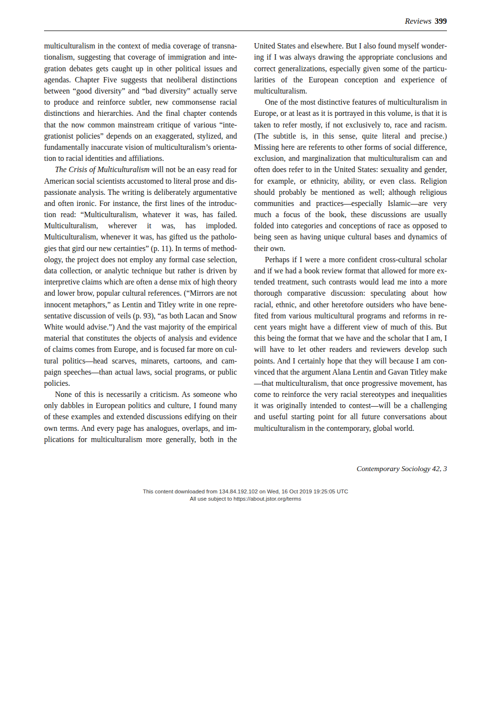Reviews399
multiculturalism in the context of media coverage of transnationalism, suggesting that coverage of immigration and integration debates gets caught up in other political issues and agendas. Chapter Five suggests that neoliberal distinctions between “good diversity” and “bad diversity” actually serve to produce and reinforce subtler, new commonsense racial distinctions and hierarchies. And the final chapter contends that the now common mainstream critique of various “integrationist policies” depends on an exaggerated, stylized, and fundamentally inaccurate vision of multiculturalism’s orientation to racial identities and affiliations.
The Crisis of Multiculturalism will not be an easy read for American social scientists accustomed to literal prose and dispassionate analysis. The writing is deliberately argumentative and often ironic. For instance, the first lines of the introduction read: “Multiculturalism, whatever it was, has failed. Multiculturalism, wherever it was, has imploded. Multiculturalism, whenever it was, has gifted us the pathologies that gird our new certainties” (p. 11). In terms of methodology, the project does not employ any formal case selection, data collection, or analytic technique but rather is driven by interpretive claims which are often a dense mix of high theory and lower brow, popular cultural references. (“Mirrors are not innocent metaphors,” as Lentin and Titley write in one representative discussion of veils (p. 93), “as both Lacan and Snow White would advise.”) And the vast majority of the empirical material that constitutes the objects of analysis and evidence of claims comes from Europe, and is focused far more on cultural politics—head scarves, minarets, cartoons, and campaign speeches—than actual laws, social programs, or public policies.
None of this is necessarily a criticism. As someone who only dabbles in European politics and culture, I found many of these examples and extended discussions edifying on their own terms. And every page has analogues, overlaps, and implications for multiculturalism more generally, both in the United States and elsewhere. But I also found myself wondering if I was always drawing the appropriate conclusions and correct generalizations, especially given some of the particularities of the European conception and experience of multiculturalism.
One of the most distinctive features of multiculturalism in Europe, or at least as it is portrayed in this volume, is that it is taken to refer mostly, if not exclusively to, race and racism. (The subtitle is, in this sense, quite literal and precise.) Missing here are referents to other forms of social difference, exclusion, and marginalization that multiculturalism can and often does refer to in the United States: sexuality and gender, for example, or ethnicity, ability, or even class. Religion should probably be mentioned as well; although religious communities and practices—especially Islamic—are very much a focus of the book, these discussions are usually folded into categories and conceptions of race as opposed to being seen as having unique cultural bases and dynamics of their own.
Perhaps if I were a more confident cross-cultural scholar and if we had a book review format that allowed for more extended treatment, such contrasts would lead me into a more thorough comparative discussion: speculating about how racial, ethnic, and other heretofore outsiders who have benefited from various multicultural programs and reforms in recent years might have a different view of much of this. But this being the format that we have and the scholar that I am, I will have to let other readers and reviewers develop such points. And I certainly hope that they will because I am convinced that the argument Alana Lentin and Gavan Titley make—that multiculturalism, that once progressive movement, has come to reinforce the very racial stereotypes and inequalities it was originally intended to contest—will be a challenging and useful starting point for all future conversations about multiculturalism in the contemporary, global world.
Contemporary Sociology 42, 3
This content downloaded from 134.84.192.102 on Wed, 16 Oct 2019 19:25:05 UTC
All use subject to https://about.jstor.org/terms